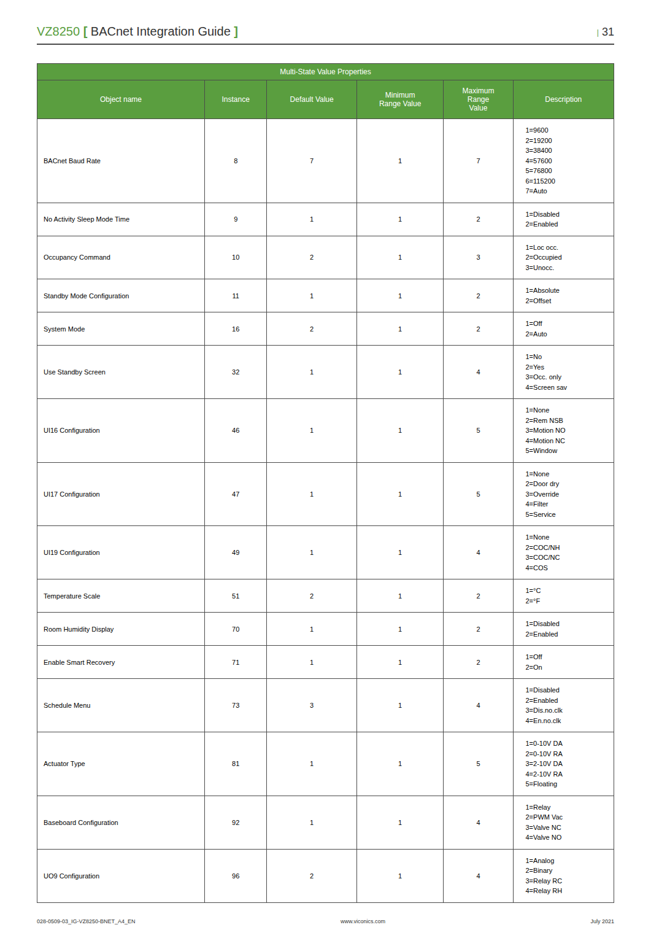VZ8250 [ BACnet Integration Guide ]
| 31
Multi-State Value Properties
| Object name | Instance | Default Value | Minimum Range Value | Maximum Range Value | Description |
| --- | --- | --- | --- | --- | --- |
| BACnet Baud Rate | 8 | 7 | 1 | 7 | 1=9600 2=19200 3=38400 4=57600 5=76800 6=115200 7=Auto |
| No Activity Sleep Mode Time | 9 | 1 | 1 | 2 | 1=Disabled 2=Enabled |
| Occupancy Command | 10 | 2 | 1 | 3 | 1=Loc occ. 2=Occupied 3=Unocc. |
| Standby Mode Configuration | 11 | 1 | 1 | 2 | 1=Absolute 2=Offset |
| System Mode | 16 | 2 | 1 | 2 | 1=Off 2=Auto |
| Use Standby Screen | 32 | 1 | 1 | 4 | 1=No 2=Yes 3=Occ. only 4=Screen sav |
| UI16 Configuration | 46 | 1 | 1 | 5 | 1=None 2=Rem NSB 3=Motion NO 4=Motion NC 5=Window |
| UI17 Configuration | 47 | 1 | 1 | 5 | 1=None 2=Door dry 3=Override 4=Filter 5=Service |
| UI19 Configuration | 49 | 1 | 1 | 4 | 1=None 2=COC/NH 3=COC/NC 4=COS |
| Temperature Scale | 51 | 2 | 1 | 2 | 1=°C 2=°F |
| Room Humidity Display | 70 | 1 | 1 | 2 | 1=Disabled 2=Enabled |
| Enable Smart Recovery | 71 | 1 | 1 | 2 | 1=Off 2=On |
| Schedule Menu | 73 | 3 | 1 | 4 | 1=Disabled 2=Enabled 3=Dis.no.clk 4=En.no.clk |
| Actuator Type | 81 | 1 | 1 | 5 | 1=0-10V DA 2=0-10V RA 3=2-10V DA 4=2-10V RA 5=Floating |
| Baseboard Configuration | 92 | 1 | 1 | 4 | 1=Relay 2=PWM Vac 3=Valve NC 4=Valve NO |
| UO9 Configuration | 96 | 2 | 1 | 4 | 1=Analog 2=Binary 3=Relay RC 4=Relay RH |
028-0509-03_IG-VZ8250-BNET_A4_EN
www.viconics.com
July 2021